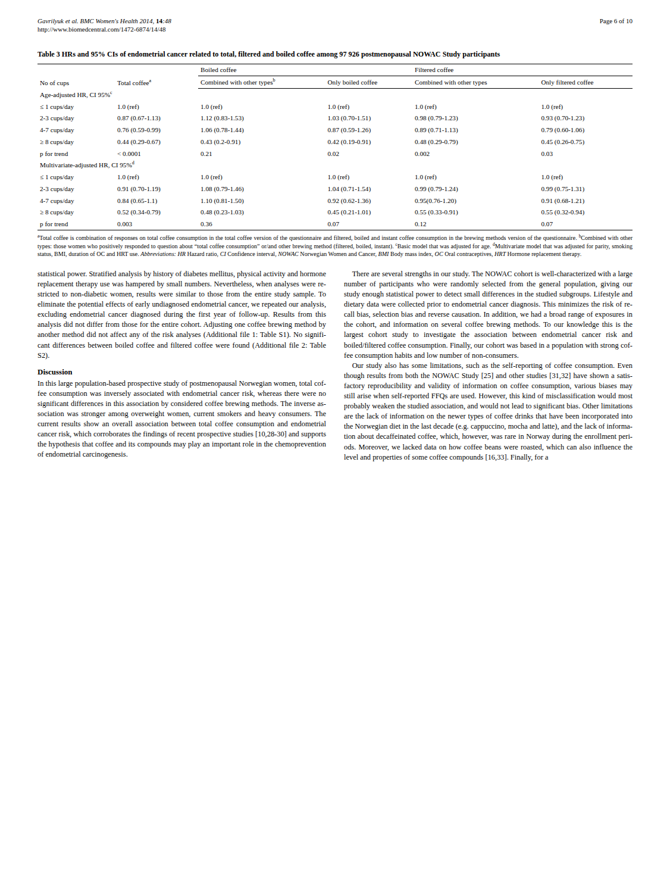Gavrilyuk et al. BMC Women's Health 2014, 14:48
http://www.biomedcentral.com/1472-6874/14/48
Page 6 of 10
Table 3 HRs and 95% CIs of endometrial cancer related to total, filtered and boiled coffee among 97 926 postmenopausal NOWAC Study participants
| No of cups | Total coffee a | Boiled coffee | Filtered coffee |
| --- | --- | --- | --- |
| Combined with other types b | Only boiled coffee | Combined with other types | Only filtered coffee |
| Age-adjusted HR, CI 95% c |
| ≤ 1 cups/day | 1.0 (ref) | 1.0 (ref) | 1.0 (ref) | 1.0 (ref) | 1.0 (ref) |
| 2-3 cups/day | 0.87 (0.67-1.13) | 1.12 (0.83-1.53) | 1.03 (0.70-1.51) | 0.98 (0.79-1.23) | 0.93 (0.70-1.23) |
| 4-7 cups/day | 0.76 (0.59-0.99) | 1.06 (0.78-1.44) | 0.87 (0.59-1.26) | 0.89 (0.71-1.13) | 0.79 (0.60-1.06) |
| ≥ 8 cups/day | 0.44 (0.29-0.67) | 0.43 (0.2-0.91) | 0.42 (0.19-0.91) | 0.48 (0.29-0.79) | 0.45 (0.26-0.75) |
| p for trend | < 0.0001 | 0.21 | 0.02 | 0.002 | 0.03 |
| Multivariate-adjusted HR, CI 95% d |
| ≤ 1 cups/day | 1.0 (ref) | 1.0 (ref) | 1.0 (ref) | 1.0 (ref) | 1.0 (ref) |
| 2-3 cups/day | 0.91 (0.70-1.19) | 1.08 (0.79-1.46) | 1.04 (0.71-1.54) | 0.99 (0.79-1.24) | 0.99 (0.75-1.31) |
| 4-7 cups/day | 0.84 (0.65-1.1) | 1.10 (0.81-1.50) | 0.92 (0.62-1.36) | 0.95(0.76-1.20) | 0.91 (0.68-1.21) |
| ≥ 8 cups/day | 0.52 (0.34-0.79) | 0.48 (0.23-1.03) | 0.45 (0.21-1.01) | 0.55 (0.33-0.91) | 0.55 (0.32-0.94) |
| p for trend | 0.003 | 0.36 | 0.07 | 0.12 | 0.07 |
aTotal coffee is combination of responses on total coffee consumption in the total coffee version of the questionnaire and filtered, boiled and instant coffee consumption in the brewing methods version of the questionnaire. bCombined with other types: those women who positively responded to question about “total coffee consumption” or/and other brewing method (filtered, boiled, instant). cBasic model that was adjusted for age. dMultivariate model that was adjusted for parity, smoking status, BMI, duration of OC and HRT use. Abbreviations: HR Hazard ratio, CI Confidence interval, NOWAC Norwegian Women and Cancer, BMI Body mass index, OC Oral contraceptives, HRT Hormone replacement therapy.
statistical power. Stratified analysis by history of diabetes mellitus, physical activity and hormone replacement therapy use was hampered by small numbers. Nevertheless, when analyses were restricted to non-diabetic women, results were similar to those from the entire study sample. To eliminate the potential effects of early undiagnosed endometrial cancer, we repeated our analysis, excluding endometrial cancer diagnosed during the first year of follow-up. Results from this analysis did not differ from those for the entire cohort. Adjusting one coffee brewing method by another method did not affect any of the risk analyses (Additional file 1: Table S1). No significant differences between boiled coffee and filtered coffee were found (Additional file 2: Table S2).
Discussion
In this large population-based prospective study of postmenopausal Norwegian women, total coffee consumption was inversely associated with endometrial cancer risk, whereas there were no significant differences in this association by considered coffee brewing methods. The inverse association was stronger among overweight women, current smokers and heavy consumers. The current results show an overall association between total coffee consumption and endometrial cancer risk, which corroborates the findings of recent prospective studies [10,28-30] and supports the hypothesis that coffee and its compounds may play an important role in the chemoprevention of endometrial carcinogenesis.
There are several strengths in our study. The NOWAC cohort is well-characterized with a large number of participants who were randomly selected from the general population, giving our study enough statistical power to detect small differences in the studied subgroups. Lifestyle and dietary data were collected prior to endometrial cancer diagnosis. This minimizes the risk of recall bias, selection bias and reverse causation. In addition, we had a broad range of exposures in the cohort, and information on several coffee brewing methods. To our knowledge this is the largest cohort study to investigate the association between endometrial cancer risk and boiled/filtered coffee consumption. Finally, our cohort was based in a population with strong coffee consumption habits and low number of non-consumers.
Our study also has some limitations, such as the self-reporting of coffee consumption. Even though results from both the NOWAC Study [25] and other studies [31,32] have shown a satisfactory reproducibility and validity of information on coffee consumption, various biases may still arise when self-reported FFQs are used. However, this kind of misclassification would most probably weaken the studied association, and would not lead to significant bias. Other limitations are the lack of information on the newer types of coffee drinks that have been incorporated into the Norwegian diet in the last decade (e.g. cappuccino, mocha and latte), and the lack of information about decaffeinated coffee, which, however, was rare in Norway during the enrollment periods. Moreover, we lacked data on how coffee beans were roasted, which can also influence the level and properties of some coffee compounds [16,33]. Finally, for a